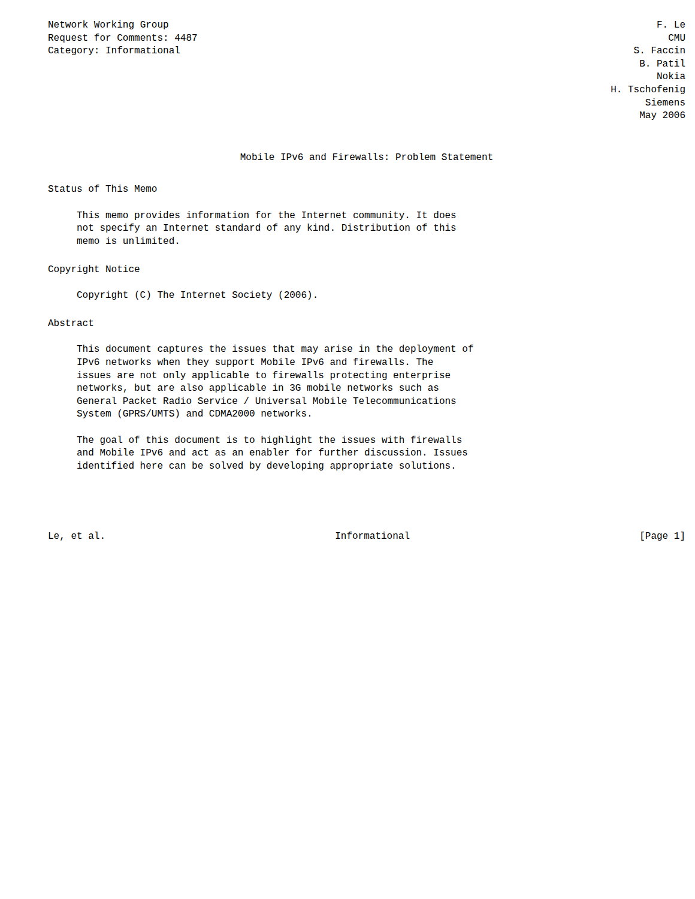Network Working Group F. Le
Request for Comments: 4487 CMU
Category: Informational S. Faccin
B. Patil
Nokia
H. Tschofenig
Siemens
May 2006
Mobile IPv6 and Firewalls: Problem Statement
Status of This Memo
This memo provides information for the Internet community. It does
not specify an Internet standard of any kind. Distribution of this
memo is unlimited.
Copyright Notice
Copyright (C) The Internet Society (2006).
Abstract
This document captures the issues that may arise in the deployment of
IPv6 networks when they support Mobile IPv6 and firewalls. The
issues are not only applicable to firewalls protecting enterprise
networks, but are also applicable in 3G mobile networks such as
General Packet Radio Service / Universal Mobile Telecommunications
System (GPRS/UMTS) and CDMA2000 networks.
The goal of this document is to highlight the issues with firewalls
and Mobile IPv6 and act as an enabler for further discussion. Issues
identified here can be solved by developing appropriate solutions.
Le, et al. Informational[Page 1]